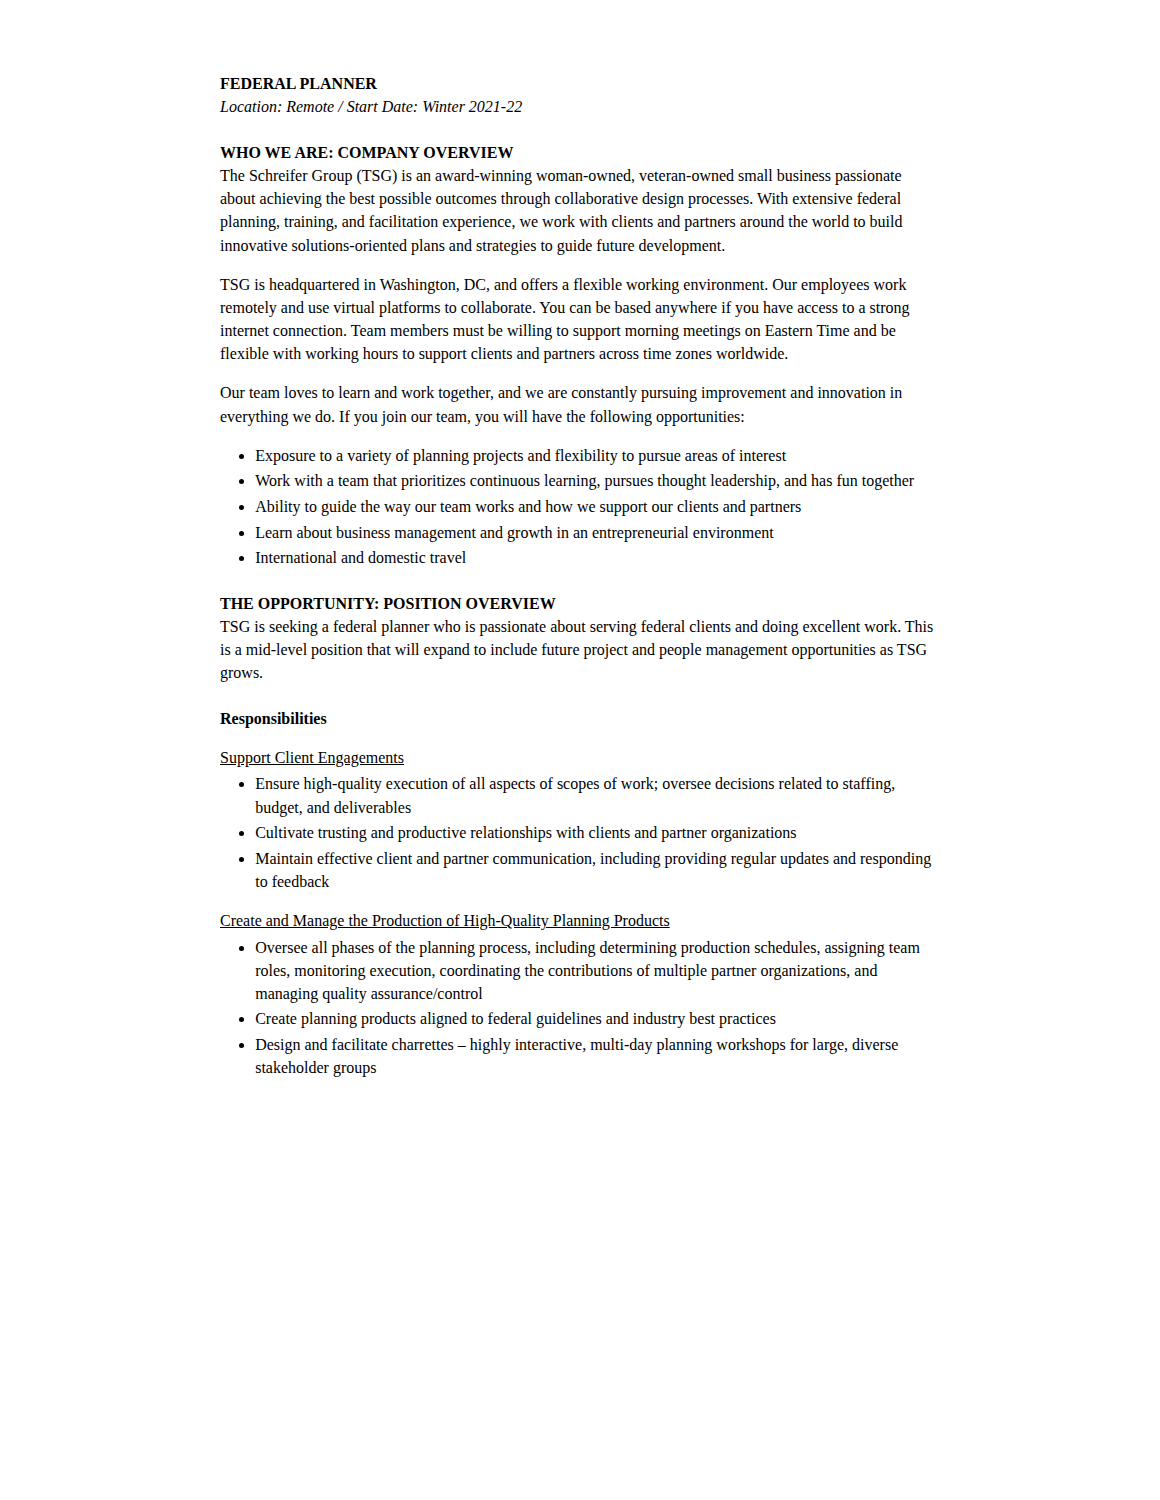Federal Planner
Location: Remote / Start Date: Winter 2021-22
Who We Are: Company Overview
The Schreifer Group (TSG) is an award-winning woman-owned, veteran-owned small business passionate about achieving the best possible outcomes through collaborative design processes. With extensive federal planning, training, and facilitation experience, we work with clients and partners around the world to build innovative solutions-oriented plans and strategies to guide future development.
TSG is headquartered in Washington, DC, and offers a flexible working environment. Our employees work remotely and use virtual platforms to collaborate. You can be based anywhere if you have access to a strong internet connection. Team members must be willing to support morning meetings on Eastern Time and be flexible with working hours to support clients and partners across time zones worldwide.
Our team loves to learn and work together, and we are constantly pursuing improvement and innovation in everything we do. If you join our team, you will have the following opportunities:
Exposure to a variety of planning projects and flexibility to pursue areas of interest
Work with a team that prioritizes continuous learning, pursues thought leadership, and has fun together
Ability to guide the way our team works and how we support our clients and partners
Learn about business management and growth in an entrepreneurial environment
International and domestic travel
The Opportunity: Position Overview
TSG is seeking a federal planner who is passionate about serving federal clients and doing excellent work. This is a mid-level position that will expand to include future project and people management opportunities as TSG grows.
Responsibilities
Support Client Engagements
Ensure high-quality execution of all aspects of scopes of work; oversee decisions related to staffing, budget, and deliverables
Cultivate trusting and productive relationships with clients and partner organizations
Maintain effective client and partner communication, including providing regular updates and responding to feedback
Create and Manage the Production of High-Quality Planning Products
Oversee all phases of the planning process, including determining production schedules, assigning team roles, monitoring execution, coordinating the contributions of multiple partner organizations, and managing quality assurance/control
Create planning products aligned to federal guidelines and industry best practices
Design and facilitate charrettes – highly interactive, multi-day planning workshops for large, diverse stakeholder groups